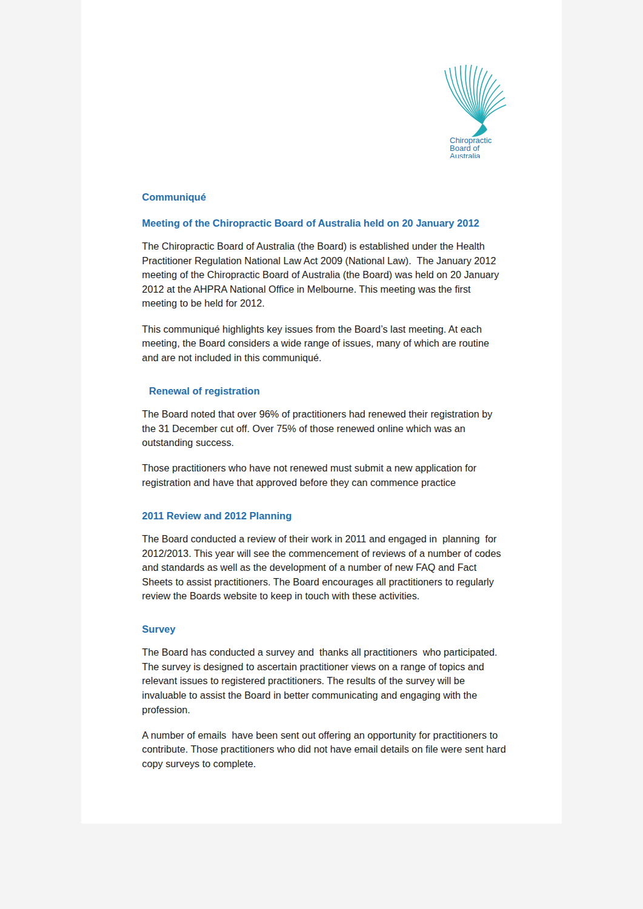Chiropractic Board of Australia
Communiqué
Meeting of the Chiropractic Board of Australia held on 20 January 2012
The Chiropractic Board of Australia (the Board) is established under the Health Practitioner Regulation National Law Act 2009 (National Law). The January 2012 meeting of the Chiropractic Board of Australia (the Board) was held on 20 January 2012 at the AHPRA National Office in Melbourne. This meeting was the first meeting to be held for 2012.
This communiqué highlights key issues from the Board’s last meeting. At each meeting, the Board considers a wide range of issues, many of which are routine and are not included in this communiqué.
Renewal of registration
The Board noted that over 96% of practitioners had renewed their registration by the 31 December cut off. Over 75% of those renewed online which was an outstanding success.
Those practitioners who have not renewed must submit a new application for registration and have that approved before they can commence practice
2011 Review and 2012 Planning
The Board conducted a review of their work in 2011 and engaged in planning for 2012/2013. This year will see the commencement of reviews of a number of codes and standards as well as the development of a number of new FAQ and Fact Sheets to assist practitioners. The Board encourages all practitioners to regularly review the Boards website to keep in touch with these activities.
Survey
The Board has conducted a survey and thanks all practitioners who participated. The survey is designed to ascertain practitioner views on a range of topics and relevant issues to registered practitioners. The results of the survey will be invaluable to assist the Board in better communicating and engaging with the profession.
A number of emails have been sent out offering an opportunity for practitioners to contribute. Those practitioners who did not have email details on file were sent hard copy surveys to complete.